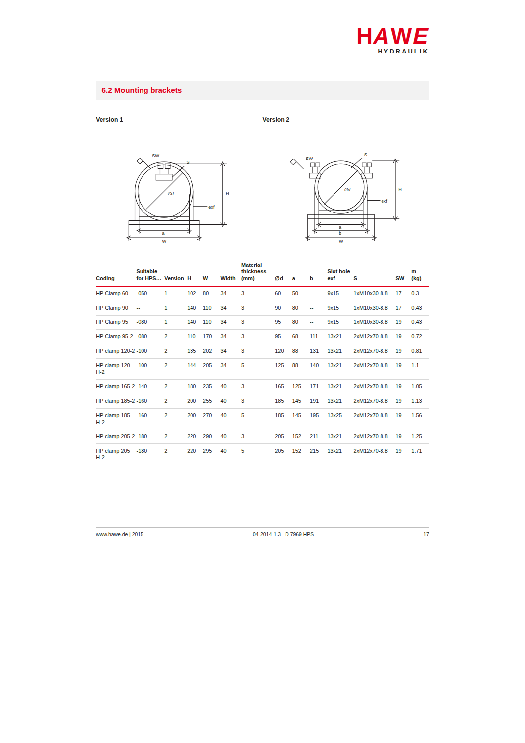HAWE
HYDRAULIK
6.2 Mounting brackets
Version 1
SW S exf H a W ∅d
Version 2
SW S exf H a b W ∅d
| Coding | Suitable for HPS… | Version | H | W | Width | Material thickness (mm) | ∅d | a | b | Slot hole exf | S | SW | m (kg) |
| --- | --- | --- | --- | --- | --- | --- | --- | --- | --- | --- | --- | --- | --- |
| HP Clamp 60 | -050 | 1 | 102 | 80 | 34 | 3 | 60 | 50 | -- | 9x15 | 1xM10x30-8.8 | 17 | 0.3 |
| HP Clamp 90 | -- | 1 | 140 | 110 | 34 | 3 | 90 | 80 | -- | 9x15 | 1xM10x30-8.8 | 17 | 0.43 |
| HP Clamp 95 | -080 | 1 | 140 | 110 | 34 | 3 | 95 | 80 | -- | 9x15 | 1xM10x30-8.8 | 19 | 0.43 |
| HP Clamp 95-2 | -080 | 2 | 110 | 170 | 34 | 3 | 95 | 68 | 111 | 13x21 | 2xM12x70-8.8 | 19 | 0.72 |
| HP clamp 120-2 | -100 | 2 | 135 | 202 | 34 | 3 | 120 | 88 | 131 | 13x21 | 2xM12x70-8.8 | 19 | 0.81 |
| HP clamp 120 H-2 | -100 | 2 | 144 | 205 | 34 | 5 | 125 | 88 | 140 | 13x21 | 2xM12x70-8.8 | 19 | 1.1 |
| HP clamp 165-2 | -140 | 2 | 180 | 235 | 40 | 3 | 165 | 125 | 171 | 13x21 | 2xM12x70-8.8 | 19 | 1.05 |
| HP clamp 185-2 | -160 | 2 | 200 | 255 | 40 | 3 | 185 | 145 | 191 | 13x21 | 2xM12x70-8.8 | 19 | 1.13 |
| HP clamp 185 H-2 | -160 | 2 | 200 | 270 | 40 | 5 | 185 | 145 | 195 | 13x25 | 2xM12x70-8.8 | 19 | 1.56 |
| HP clamp 205-2 | -180 | 2 | 220 | 290 | 40 | 3 | 205 | 152 | 211 | 13x21 | 2xM12x70-8.8 | 19 | 1.25 |
| HP clamp 205 H-2 | -180 | 2 | 220 | 295 | 40 | 5 | 205 | 152 | 215 | 13x21 | 2xM12x70-8.8 | 19 | 1.71 |
www.hawe.de | 2015
04-2014-1.3 - D 7969 HPS
17